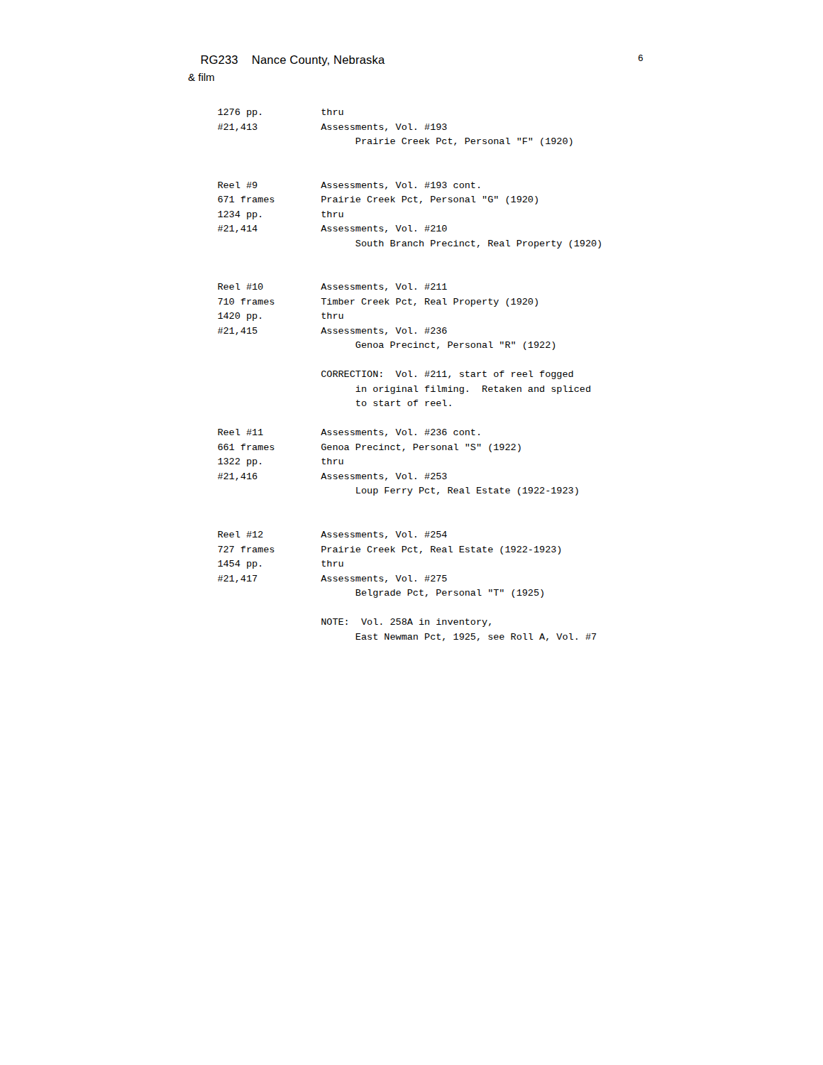6
RG233 Nance County, Nebraska
& film
1276 pp.          thru
#21,413           Assessments, Vol. #193
                        Prairie Creek Pct, Personal "F" (1920)


Reel #9           Assessments, Vol. #193 cont.
671 frames        Prairie Creek Pct, Personal "G" (1920)
1234 pp.          thru
#21,414           Assessments, Vol. #210
                        South Branch Precinct, Real Property (1920)


Reel #10          Assessments, Vol. #211
710 frames        Timber Creek Pct, Real Property (1920)
1420 pp.          thru
#21,415           Assessments, Vol. #236
                        Genoa Precinct, Personal "R" (1922)

                  CORRECTION:  Vol. #211, start of reel fogged
                        in original filming.  Retaken and spliced
                        to start of reel.

Reel #11          Assessments, Vol. #236 cont.
661 frames        Genoa Precinct, Personal "S" (1922)
1322 pp.          thru
#21,416           Assessments, Vol. #253
                        Loup Ferry Pct, Real Estate (1922-1923)


Reel #12          Assessments, Vol. #254
727 frames        Prairie Creek Pct, Real Estate (1922-1923)
1454 pp.          thru
#21,417           Assessments, Vol. #275
                        Belgrade Pct, Personal "T" (1925)

                  NOTE:  Vol. 258A in inventory,
                        East Newman Pct, 1925, see Roll A, Vol. #7